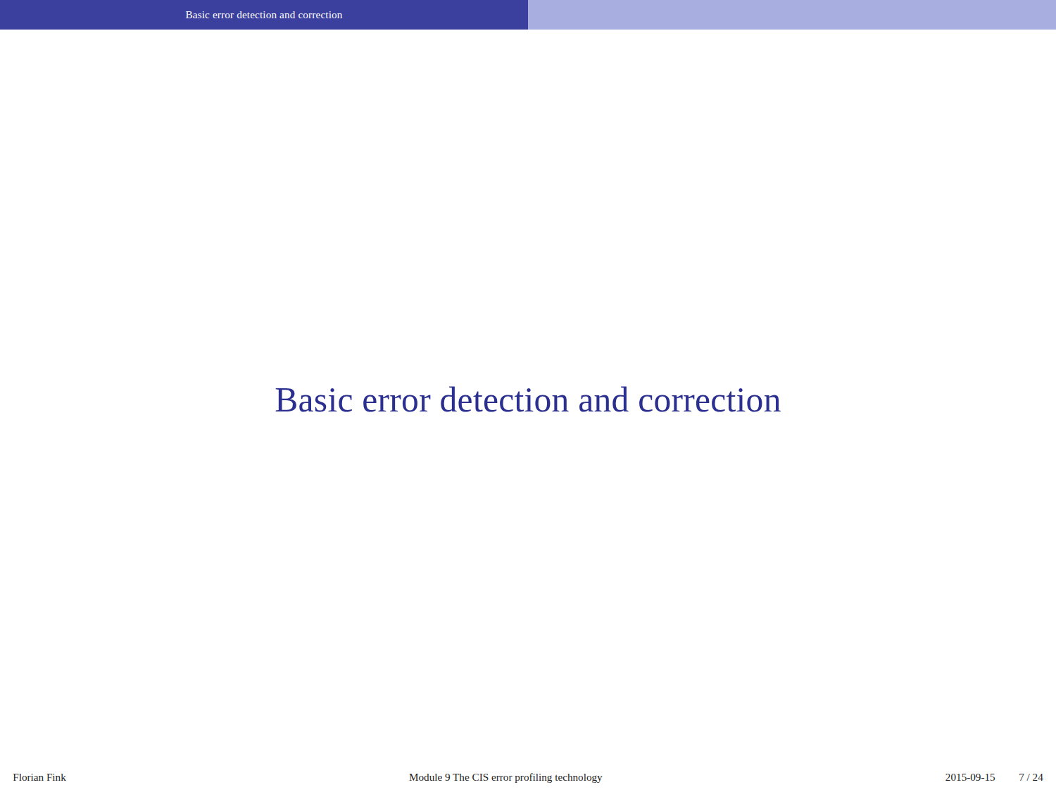Basic error detection and correction
Basic error detection and correction
Florian Fink
Module 9 The CIS error profiling technology
2015-09-157 / 24